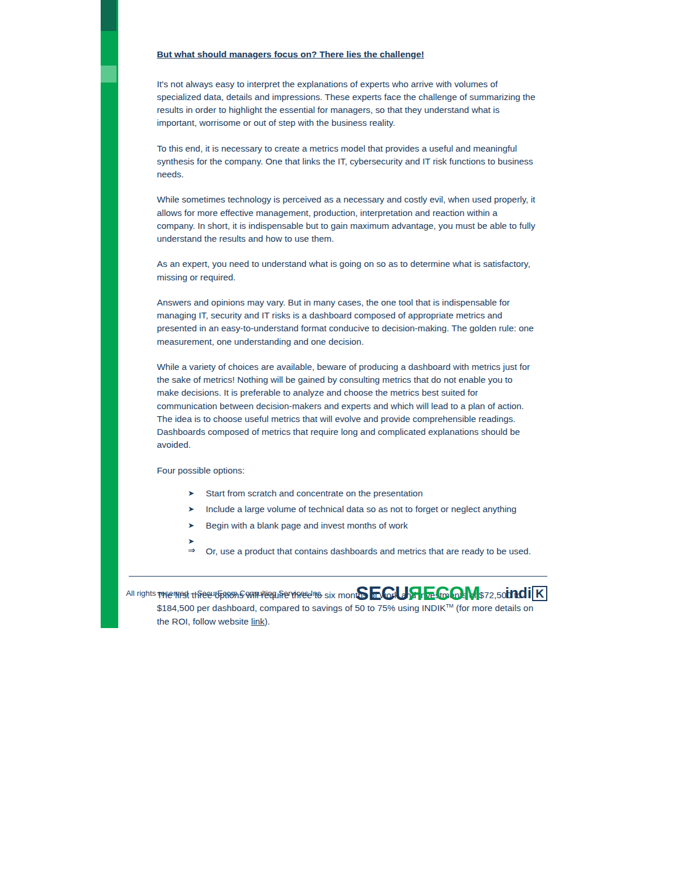But what should managers focus on? There lies the challenge!
It's not always easy to interpret the explanations of experts who arrive with volumes of specialized data, details and impressions. These experts face the challenge of summarizing the results in order to highlight the essential for managers, so that they understand what is important, worrisome or out of step with the business reality.
To this end, it is necessary to create a metrics model that provides a useful and meaningful synthesis for the company. One that links the IT, cybersecurity and IT risk functions to business needs.
While sometimes technology is perceived as a necessary and costly evil, when used properly, it allows for more effective management, production, interpretation and reaction within a company. In short, it is indispensable but to gain maximum advantage, you must be able to fully understand the results and how to use them.
As an expert, you need to understand what is going on so as to determine what is satisfactory, missing or required.
Answers and opinions may vary. But in many cases, the one tool that is indispensable for managing IT, security and IT risks is a dashboard composed of appropriate metrics and presented in an easy-to-understand format conducive to decision-making. The golden rule: one measurement, one understanding and one decision.
While a variety of choices are available, beware of producing a dashboard with metrics just for the sake of metrics! Nothing will be gained by consulting metrics that do not enable you to make decisions. It is preferable to analyze and choose the metrics best suited for communication between decision-makers and experts and which will lead to a plan of action. The idea is to choose useful metrics that will evolve and provide comprehensible readings. Dashboards composed of metrics that require long and complicated explanations should be avoided.
Four possible options:
Start from scratch and concentrate on the presentation
Include a large volume of technical data so as not to forget or neglect anything
Begin with a blank page and invest months of work
Or, use a product that contains dashboards and metrics that are ready to be used.
The first three options will require three to six months of work and investments of $72,500 to $184,500 per dashboard, compared to savings of 50 to 75% using INDIKTM (for more details on the ROI, follow website link).
All rights reserved – SecurEcom Consulting Services Inc.
SECU RECOM
indiK